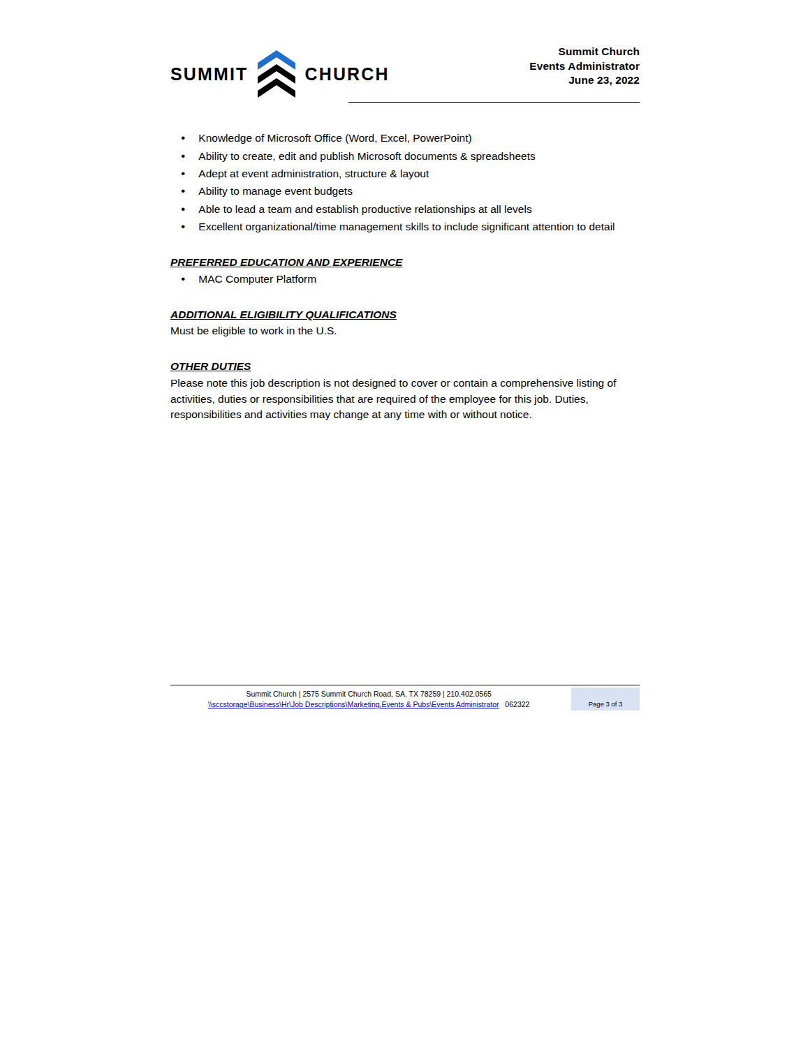SUMMIT
CHURCH
Summit Church
Events Administrator
June 23, 2022
Knowledge of Microsoft Office (Word, Excel, PowerPoint)
Ability to create, edit and publish Microsoft documents & spreadsheets
Adept at event administration, structure & layout
Ability to manage event budgets
Able to lead a team and establish productive relationships at all levels
Excellent organizational/time management skills to include significant attention to detail
PREFERRED EDUCATION AND EXPERIENCE
MAC Computer Platform
ADDITIONAL ELIGIBILITY QUALIFICATIONS
Must be eligible to work in the U.S.
OTHER DUTIES
Please note this job description is not designed to cover or contain a comprehensive listing of activities, duties or responsibilities that are required of the employee for this job. Duties, responsibilities and activities may change at any time with or without notice.
Summit Church | 2575 Summit Church Road, SA, TX 78259 | 210.402.0565
\\sccstorage\Business\Hr\Job Descriptions\Marketing,Events & Pubs\Events Administrator 062322
Page 3 of 3